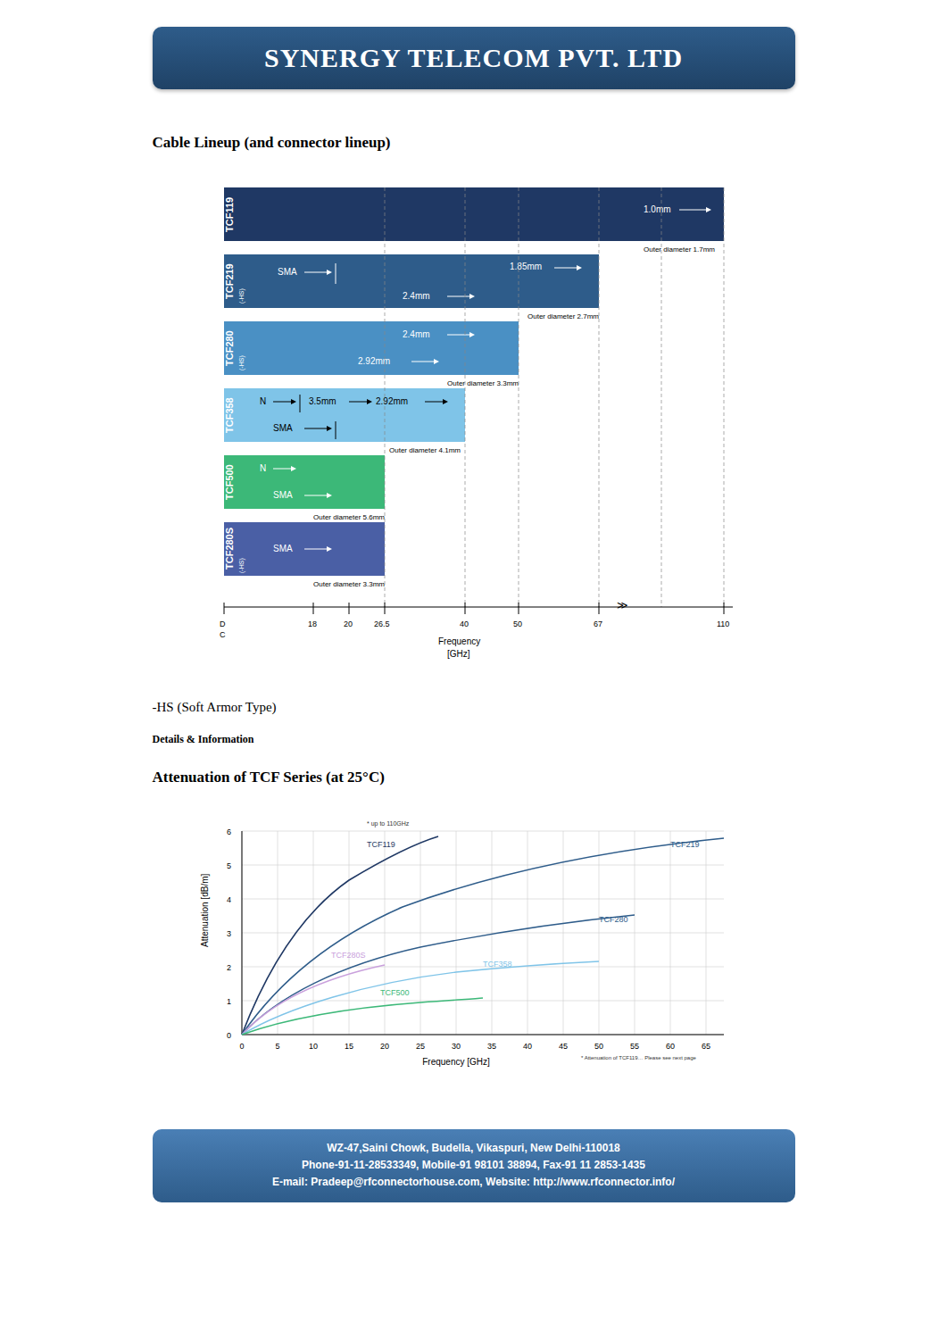SYNERGY TELECOM PVT. LTD
Cable Lineup (and connector lineup)
TCF119 1.0mm Outer diameter 1.7mm TCF219 (-HS) SMA 1.85mm 2.4mm Outer diameter 2.7mm TCF280 (-HS) 2.4mm 2.92mm Outer diameter 3.3mm TCF358 N 3.5mm 2.92mm SMA Outer diameter 4.1mm TCF500 N SMA Outer diameter 5.6mm TCF280S (-HS) SMA Outer diameter 3.3mm D C 18 20 26.5 40 50 67 110 ≫ Frequency [GHz]
-HS (Soft Armor Type)
Details & Information
Attenuation of TCF Series (at 25°C)
6 5 4 3 2 1 0 Attenuation [dB/m] 0 5 10 15 20 25 30 35 40 45 50 55 60 65 Frequency [GHz] TCF119 TCF219 TCF280 TCF280S TCF358 TCF500 * up to 110GHz * Attenuation of TCF119… Please see next page
WZ-47,Saini Chowk, Budella, Vikaspuri, New Delhi-110018
Phone-91-11-28533349, Mobile-91 98101 38894, Fax-91 11 2853-1435
E-mail: Pradeep@rfconnectorhouse.com, Website: http://www.rfconnector.info/